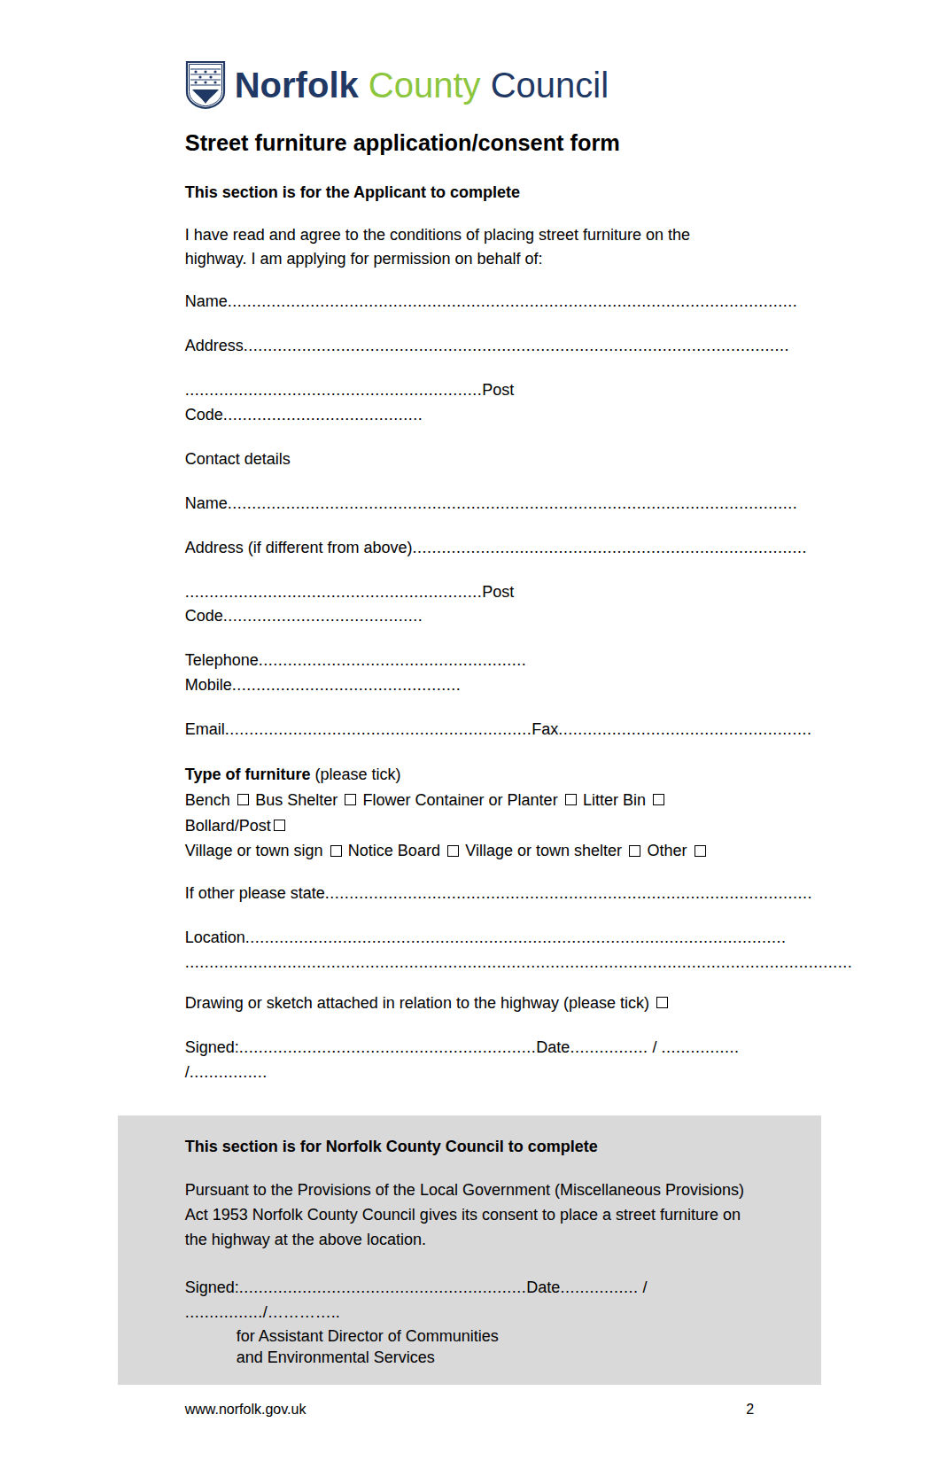Norfolk County Council
Street furniture application/consent form
This section is for the Applicant to complete
I have read and agree to the conditions of placing street furniture on the highway. I am applying for permission on behalf of:
Name.....................................................................................................................
Address................................................................................................................
............................................................. Post Code.........................................
Contact details
Name.....................................................................................................................
Address (if different from above).................................................................................
............................................................. Post Code.........................................
Telephone....................................................... Mobile...............................................
Email............................................................... Fax....................................................
Type of furniture (please tick)
Bench Bus Shelter Flower Container or Planter Litter Bin Bollard/Post
Village or town sign Notice Board Village or town shelter Other
If other please state....................................................................................................
Location...............................................................................................................
.........................................................................................................................................
Drawing or sketch attached in relation to the highway (please tick)
Signed:............................................................. Date................ / ................ /................
This section is for Norfolk County Council to complete
Pursuant to the Provisions of the Local Government (Miscellaneous Provisions) Act 1953 Norfolk County Council gives its consent to place a street furniture on the highway at the above location.
Signed:........................................................... Date................ / ................/…………..
for Assistant Director of Communities
and Environmental Services
www.norfolk.gov.uk
2